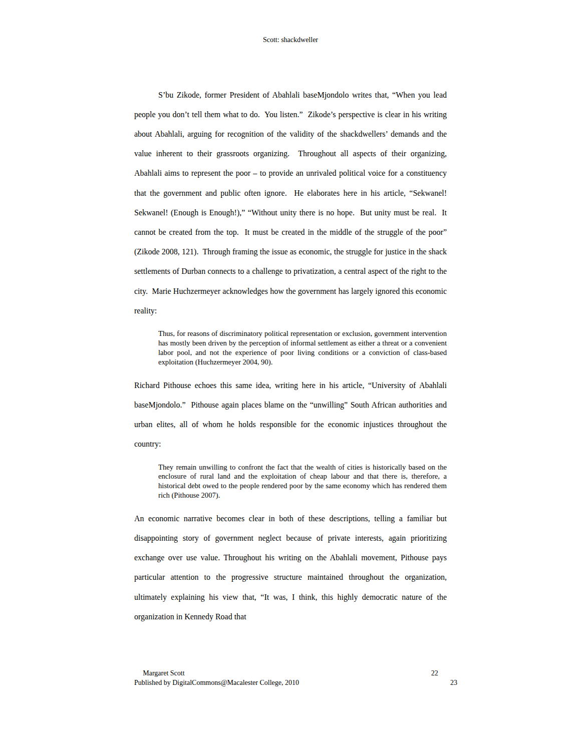Scott: shackdweller
S’bu Zikode, former President of Abahlali baseMjondolo writes that, “When you lead people you don’t tell them what to do. You listen.” Zikode’s perspective is clear in his writing about Abahlali, arguing for recognition of the validity of the shackdwellers’ demands and the value inherent to their grassroots organizing. Throughout all aspects of their organizing, Abahlali aims to represent the poor – to provide an unrivaled political voice for a constituency that the government and public often ignore. He elaborates here in his article, “Sekwanel! Sekwanel! (Enough is Enough!),” “Without unity there is no hope. But unity must be real. It cannot be created from the top. It must be created in the middle of the struggle of the poor” (Zikode 2008, 121). Through framing the issue as economic, the struggle for justice in the shack settlements of Durban connects to a challenge to privatization, a central aspect of the right to the city. Marie Huchzermeyer acknowledges how the government has largely ignored this economic reality:
Thus, for reasons of discriminatory political representation or exclusion, government intervention has mostly been driven by the perception of informal settlement as either a threat or a convenient labor pool, and not the experience of poor living conditions or a conviction of class-based exploitation (Huchzermeyer 2004, 90).
Richard Pithouse echoes this same idea, writing here in his article, “University of Abahlali baseMjondolo.” Pithouse again places blame on the “unwilling” South African authorities and urban elites, all of whom he holds responsible for the economic injustices throughout the country:
They remain unwilling to confront the fact that the wealth of cities is historically based on the enclosure of rural land and the exploitation of cheap labour and that there is, therefore, a historical debt owed to the people rendered poor by the same economy which has rendered them rich (Pithouse 2007).
An economic narrative becomes clear in both of these descriptions, telling a familiar but disappointing story of government neglect because of private interests, again prioritizing exchange over use value. Throughout his writing on the Abahlali movement, Pithouse pays particular attention to the progressive structure maintained throughout the organization, ultimately explaining his view that, “It was, I think, this highly democratic nature of the organization in Kennedy Road that
Margaret Scott 22 Published by DigitalCommons@Macalester College, 2010 23